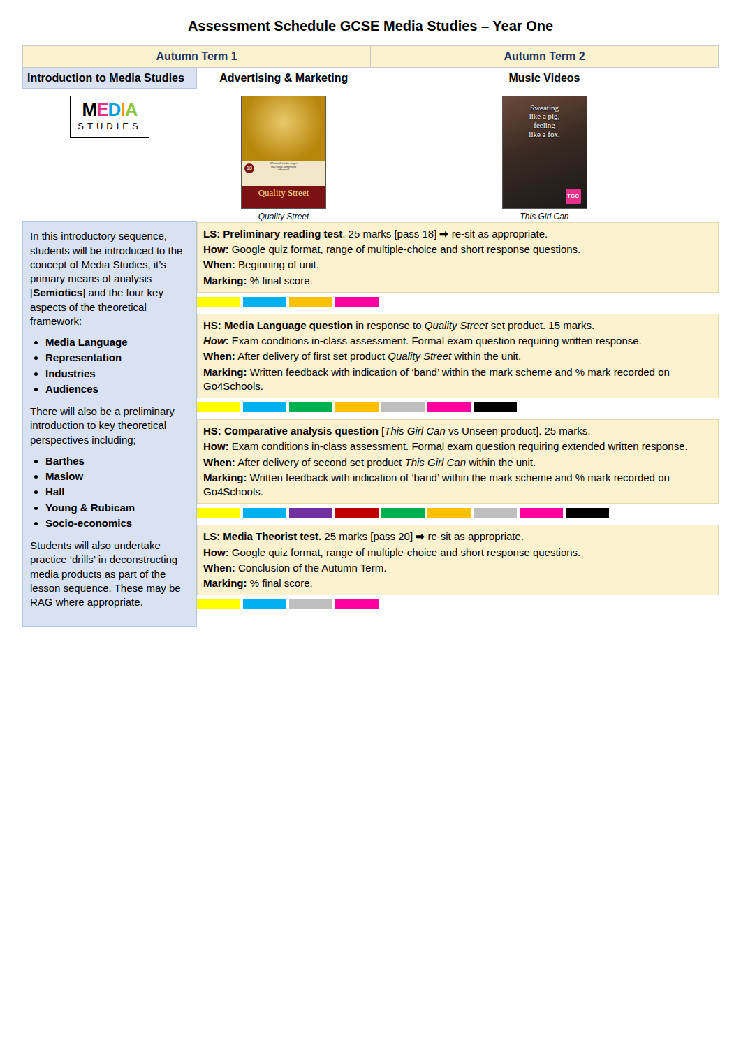Assessment Schedule GCSE Media Studies – Year One
| Autumn Term 1 | Autumn Term 2 |
| Introduction to Media Studies | Advertising & Marketing | Music Videos |
| M E D I A STUDIES | What will it take to get you to try something different? 18 Quality Street Quality Street | Sweating like a pig, feeling like a fox. TGC This Girl Can |
| In this introductory sequence, students will be introduced to the concept of Media Studies, it’s primary means of analysis [ Semiotics ] and the four key aspects of the theoretical framework: Media Language Representation Industries Audiences There will also be a preliminary introduction to key theoretical perspectives including; Barthes Maslow Hall Young & Rubicam Socio-economics Students will also undertake practice ‘drills’ in deconstructing media products as part of the lesson sequence. These may be RAG where appropriate. | LS: Preliminary reading test . 25 marks [pass 18] ➡ re-sit as appropriate. How: Google quiz format, range of multiple-choice and short response questions. When: Beginning of unit. Marking: % final score. HS: Media Language question in response to Quality Street set product. 15 marks. How : Exam conditions in-class assessment. Formal exam question requiring written response. When: After delivery of first set product Quality Street within the unit. Marking: Written feedback with indication of ‘band’ within the mark scheme and % mark recorded on Go4Schools. HS: Comparative analysis question [ This Girl Can vs Unseen product]. 25 marks. How: Exam conditions in-class assessment. Formal exam question requiring extended written response. When: After delivery of second set product This Girl Can within the unit. Marking: Written feedback with indication of ‘band’ within the mark scheme and % mark recorded on Go4Schools. LS: Media Theorist test. 25 marks [pass 20] ➡ re-sit as appropriate. How: Google quiz format, range of multiple-choice and short response questions. When: Conclusion of the Autumn Term. Marking: % final score. |